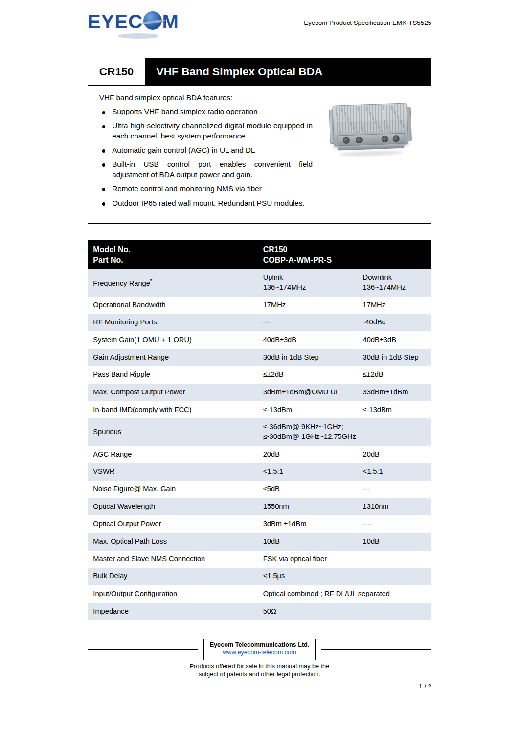EYEC M
Eyecom Product Specification EMK-TS5525
CR150
VHF Band Simplex Optical BDA
VHF band simplex optical BDA features:
Supports VHF band simplex radio operation
Ultra high selectivity channelized digital module equipped in each channel, best system performance
Automatic gain control (AGC) in UL and DL
Built-in USB control port enables convenient field adjustment of BDA output power and gain.
Remote control and monitoring NMS via fiber
Outdoor IP65 rated wall mount. Redundant PSU modules.
| Model No. Part No. | CR150 COBP-A-WM-PR-S |
| --- | --- |
| Frequency Range * | Uplink 136~174MHz | Downlink 136~174MHz |
| Operational Bandwidth | 17MHz | 17MHz |
| RF Monitoring Ports | --- | -40dBc |
| System Gain(1 OMU + 1 ORU) | 40dB±3dB | 40dB±3dB |
| Gain Adjustment Range | 30dB in 1dB Step | 30dB in 1dB Step |
| Pass Band Ripple | ≤±2dB | ≤±2dB |
| Max. Compost Output Power | 3dBm±1dBm@OMU UL | 33dBm±1dBm |
| In-band IMD(comply with FCC) | ≤-13dBm | ≤-13dBm |
| Spurious | ≤-36dBm@ 9KHz~1GHz; ≤-30dBm@ 1GHz~12.75GHz |
| AGC Range | 20dB | 20dB |
| VSWR | <1.5:1 | <1.5:1 |
| Noise Figure@ Max. Gain | ≤5dB | --- |
| Optical Wavelength | 1550nm | 1310nm |
| Optical Output Power | 3dBm ±1dBm | ---- |
| Max. Optical Path Loss | 10dB | 10dB |
| Master and Slave NMS Connection | FSK via optical fiber |
| Bulk Delay | <1.5µs |
| Input/Output Configuration | Optical combined ; RF DL/UL separated |
| Impedance | 50Ω |
Eyecom Telecommunications Ltd.
www.eyecom-telecom.com
Products offered for sale in this manual may be the
subject of patents and other legal protection.
1 / 2